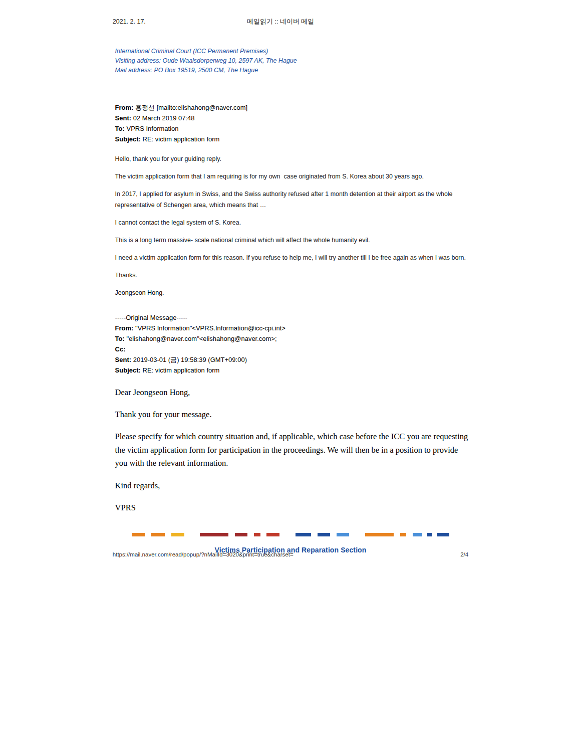2021. 2. 17.
메일읽기 :: 네이버 메일
International Criminal Court (ICC Permanent Premises)
Visiting address: Oude Waalsdorperweg 10, 2597 AK, The Hague
Mail address: PO Box 19519, 2500 CM, The Hague
From: 홍정선 [mailto:elishahong@naver.com]
Sent: 02 March 2019 07:48
To: VPRS Information
Subject: RE: victim application form
Hello, thank you for your guiding reply.
The victim application form that I am requiring is for my own case originated from S. Korea about 30 years ago.
In 2017, I applied for asylum in Swiss, and the Swiss authority refused after 1 month detention at their airport as the whole representative of Schengen area, which means that …
I cannot contact the legal system of S. Korea.
This is a long term massive- scale national criminal which will affect the whole humanity evil.
I need a victim application form for this reason. If you refuse to help me, I will try another till I be free again as when I was born.
Thanks.
Jeongseon Hong.
-----Original Message-----
From: "VPRS Information"<VPRS.Information@icc-cpi.int>
To: "elishahong@naver.com"<elishahong@naver.com>;
Cc:
Sent: 2019-03-01 (금) 19:58:39 (GMT+09:00)
Subject: RE: victim application form
Dear Jeongseon Hong,
Thank you for your message.
Please specify for which country situation and, if applicable, which case before the ICC you are requesting the victim application form for participation in the proceedings. We will then be in a position to provide you with the relevant information.
Kind regards,
VPRS
Victims Participation and Reparation Section
https://mail.naver.com/read/popup/?nMailId=3020&print=true&charset=
2/4